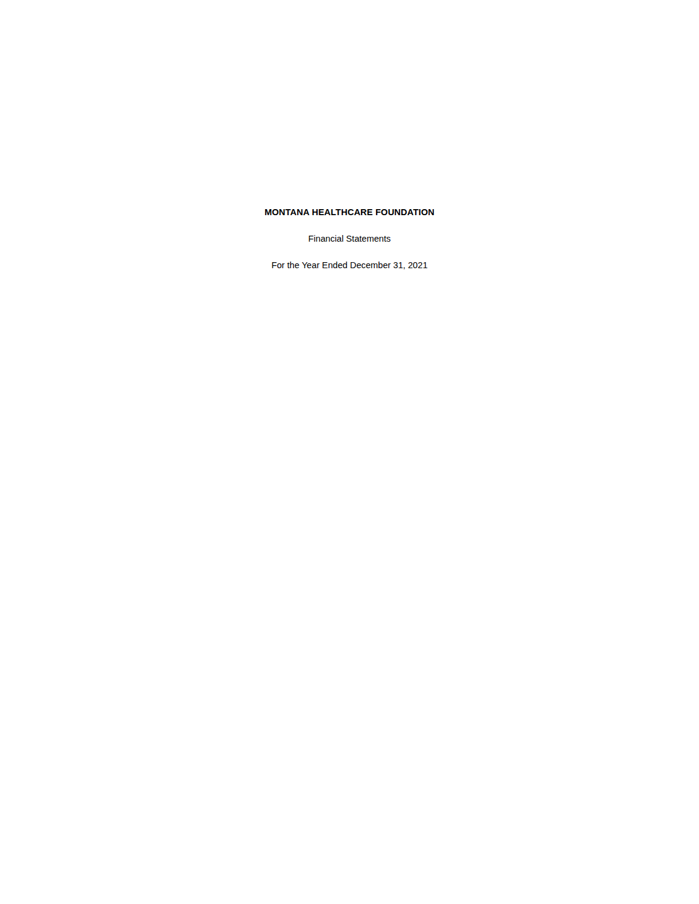MONTANA HEALTHCARE FOUNDATION
Financial Statements
For the Year Ended December 31, 2021